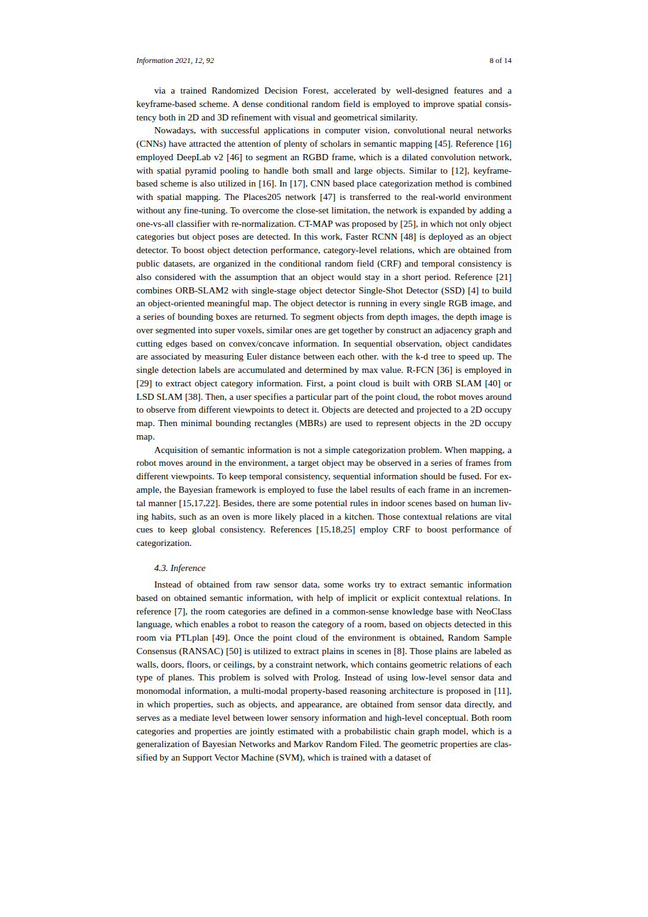Information 2021, 12, 92 8 of 14
via a trained Randomized Decision Forest, accelerated by well-designed features and a keyframe-based scheme. A dense conditional random field is employed to improve spatial consistency both in 2D and 3D refinement with visual and geometrical similarity.
Nowadays, with successful applications in computer vision, convolutional neural networks (CNNs) have attracted the attention of plenty of scholars in semantic mapping [45]. Reference [16] employed DeepLab v2 [46] to segment an RGBD frame, which is a dilated convolution network, with spatial pyramid pooling to handle both small and large objects. Similar to [12], keyframe-based scheme is also utilized in [16]. In [17], CNN based place categorization method is combined with spatial mapping. The Places205 network [47] is transferred to the real-world environment without any fine-tuning. To overcome the close-set limitation, the network is expanded by adding a one-vs-all classifier with re-normalization. CT-MAP was proposed by [25], in which not only object categories but object poses are detected. In this work, Faster RCNN [48] is deployed as an object detector. To boost object detection performance, category-level relations, which are obtained from public datasets, are organized in the conditional random field (CRF) and temporal consistency is also considered with the assumption that an object would stay in a short period. Reference [21] combines ORB-SLAM2 with single-stage object detector Single-Shot Detector (SSD) [4] to build an object-oriented meaningful map. The object detector is running in every single RGB image, and a series of bounding boxes are returned. To segment objects from depth images, the depth image is over segmented into super voxels, similar ones are get together by construct an adjacency graph and cutting edges based on convex/concave information. In sequential observation, object candidates are associated by measuring Euler distance between each other. with the k-d tree to speed up. The single detection labels are accumulated and determined by max value. R-FCN [36] is employed in [29] to extract object category information. First, a point cloud is built with ORB SLAM [40] or LSD SLAM [38]. Then, a user specifies a particular part of the point cloud, the robot moves around to observe from different viewpoints to detect it. Objects are detected and projected to a 2D occupy map. Then minimal bounding rectangles (MBRs) are used to represent objects in the 2D occupy map.
Acquisition of semantic information is not a simple categorization problem. When mapping, a robot moves around in the environment, a target object may be observed in a series of frames from different viewpoints. To keep temporal consistency, sequential information should be fused. For example, the Bayesian framework is employed to fuse the label results of each frame in an incremental manner [15,17,22]. Besides, there are some potential rules in indoor scenes based on human living habits, such as an oven is more likely placed in a kitchen. Those contextual relations are vital cues to keep global consistency. References [15,18,25] employ CRF to boost performance of categorization.
4.3. Inference
Instead of obtained from raw sensor data, some works try to extract semantic information based on obtained semantic information, with help of implicit or explicit contextual relations. In reference [7], the room categories are defined in a common-sense knowledge base with NeoClass language, which enables a robot to reason the category of a room, based on objects detected in this room via PTLplan [49]. Once the point cloud of the environment is obtained, Random Sample Consensus (RANSAC) [50] is utilized to extract plains in scenes in [8]. Those plains are labeled as walls, doors, floors, or ceilings, by a constraint network, which contains geometric relations of each type of planes. This problem is solved with Prolog. Instead of using low-level sensor data and monomodal information, a multi-modal property-based reasoning architecture is proposed in [11], in which properties, such as objects, and appearance, are obtained from sensor data directly, and serves as a mediate level between lower sensory information and high-level conceptual. Both room categories and properties are jointly estimated with a probabilistic chain graph model, which is a generalization of Bayesian Networks and Markov Random Filed. The geometric properties are classified by an Support Vector Machine (SVM), which is trained with a dataset of